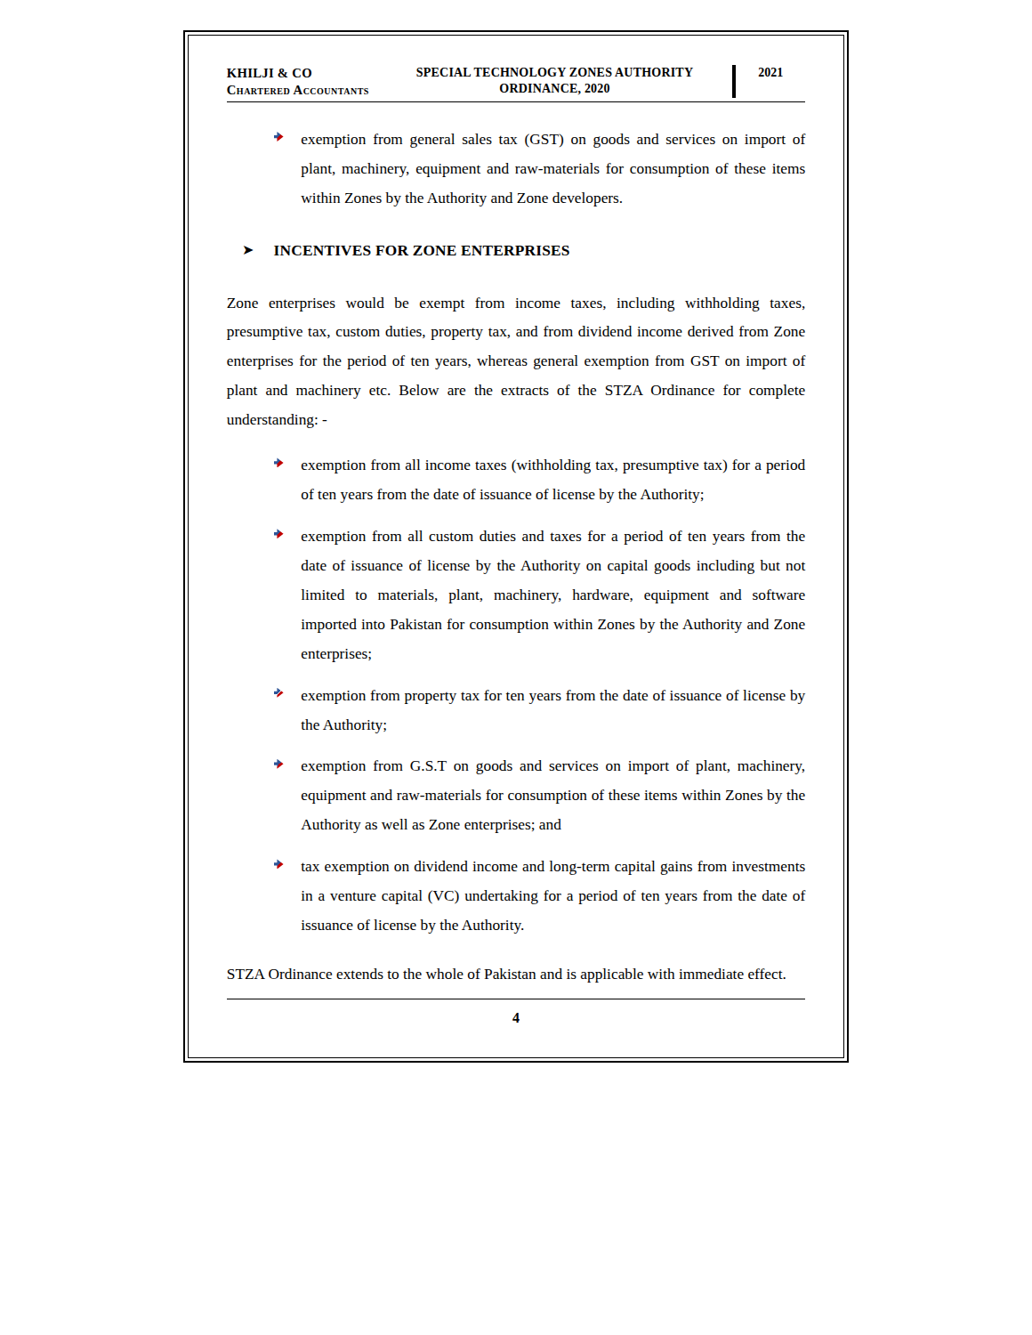| KHILJI & CO Chartered Accountants | SPECIAL TECHNOLOGY ZONES AUTHORITY ORDINANCE, 2020 | | 2021 |
exemption from general sales tax (GST) on goods and services on import of plant, machinery, equipment and raw-materials for consumption of these items within Zones by the Authority and Zone developers.
INCENTIVES FOR ZONE ENTERPRISES
Zone enterprises would be exempt from income taxes, including withholding taxes, presumptive tax, custom duties, property tax, and from dividend income derived from Zone enterprises for the period of ten years, whereas general exemption from GST on import of plant and machinery etc. Below are the extracts of the STZA Ordinance for complete understanding: -
exemption from all income taxes (withholding tax, presumptive tax) for a period of ten years from the date of issuance of license by the Authority;
exemption from all custom duties and taxes for a period of ten years from the date of issuance of license by the Authority on capital goods including but not limited to materials, plant, machinery, hardware, equipment and software imported into Pakistan for consumption within Zones by the Authority and Zone enterprises;
exemption from property tax for ten years from the date of issuance of license by the Authority;
exemption from G.S.T on goods and services on import of plant, machinery, equipment and raw-materials for consumption of these items within Zones by the Authority as well as Zone enterprises; and
tax exemption on dividend income and long-term capital gains from investments in a venture capital (VC) undertaking for a period of ten years from the date of issuance of license by the Authority.
STZA Ordinance extends to the whole of Pakistan and is applicable with immediate effect.
4